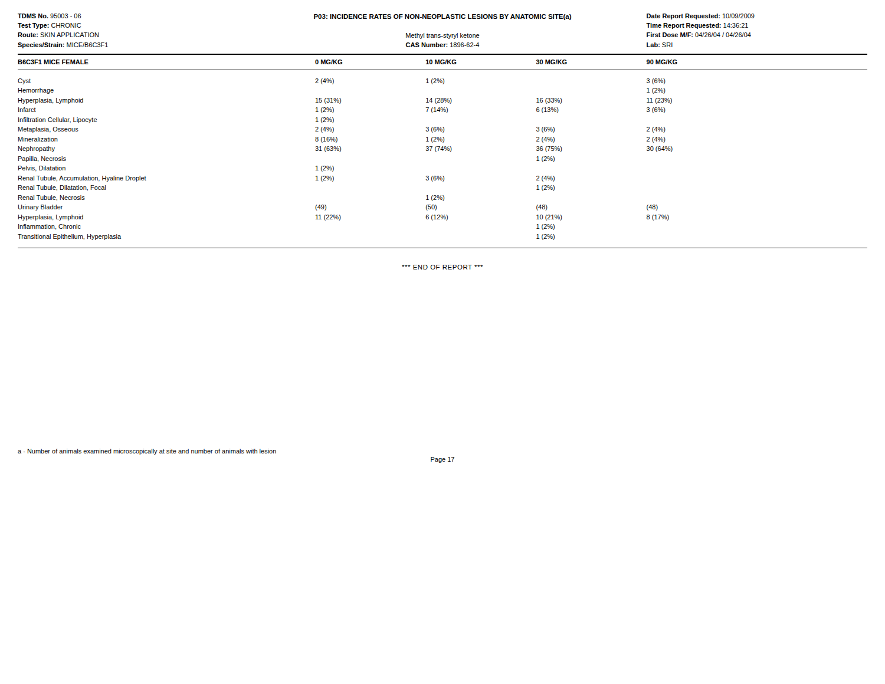| TDMS No. 95003 - 06 | P03: INCIDENCE RATES OF NON-NEOPLASTIC LESIONS BY ANATOMIC SITE(a) Methyl trans-styryl ketone CAS Number: 1896-62-4 | Date Report Requested: 10/09/2009 |
| Test Type: CHRONIC | Time Report Requested: 14:36:21 |
| Route: SKIN APPLICATION | First Dose M/F: 04/26/04 / 04/26/04 |
| Species/Strain: MICE/B6C3F1 | Lab: SRI |
| B6C3F1 MICE FEMALE | 0 MG/KG | 10 MG/KG | 30 MG/KG | 90 MG/KG | |
| --- | --- | --- | --- | --- | --- |
| Cyst | 2 (4%) | 1 (2%) | | 3 (6%) | |
| Hemorrhage | | | | 1 (2%) | |
| Hyperplasia, Lymphoid | 15 (31%) | 14 (28%) | 16 (33%) | 11 (23%) | |
| Infarct | 1 (2%) | 7 (14%) | 6 (13%) | 3 (6%) | |
| Infiltration Cellular, Lipocyte | 1 (2%) | | | | |
| Metaplasia, Osseous | 2 (4%) | 3 (6%) | 3 (6%) | 2 (4%) | |
| Mineralization | 8 (16%) | 1 (2%) | 2 (4%) | 2 (4%) | |
| Nephropathy | 31 (63%) | 37 (74%) | 36 (75%) | 30 (64%) | |
| Papilla, Necrosis | | | 1 (2%) | | |
| Pelvis, Dilatation | 1 (2%) | | | | |
| Renal Tubule, Accumulation, Hyaline Droplet | 1 (2%) | 3 (6%) | 2 (4%) | | |
| Renal Tubule, Dilatation, Focal | | | 1 (2%) | | |
| Renal Tubule, Necrosis | | 1 (2%) | | | |
| Urinary Bladder | (49) | (50) | (48) | (48) | |
| Hyperplasia, Lymphoid | 11 (22%) | 6 (12%) | 10 (21%) | 8 (17%) | |
| Inflammation, Chronic | | | 1 (2%) | | |
| Transitional Epithelium, Hyperplasia | | | 1 (2%) | | |
*** END OF REPORT ***
a - Number of animals examined microscopically at site and number of animals with lesion
Page 17